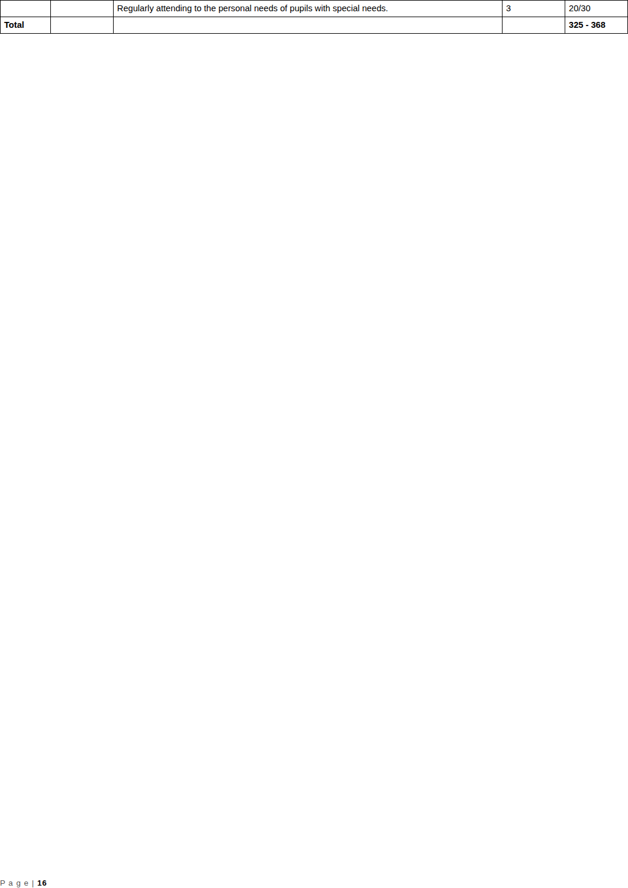| | | Regularly attending to the personal needs of pupils with special needs. | 3 | 20/30 |
| Total | | | | 325 - 368 |
P a g e | 16